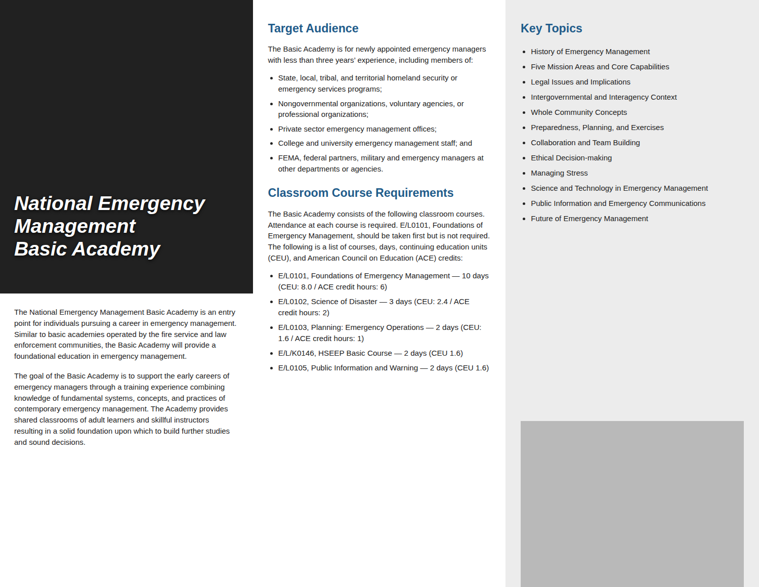National Emergency Management Basic Academy
The National Emergency Management Basic Academy is an entry point for individuals pursuing a career in emergency management. Similar to basic academies operated by the fire service and law enforcement communities, the Basic Academy will provide a foundational education in emergency management.
The goal of the Basic Academy is to support the early careers of emergency managers through a training experience combining knowledge of fundamental systems, concepts, and practices of contemporary emergency management. The Academy provides shared classrooms of adult learners and skillful instructors resulting in a solid foundation upon which to build further studies and sound decisions.
Target Audience
The Basic Academy is for newly appointed emergency managers with less than three years’ experience, including members of:
State, local, tribal, and territorial homeland security or emergency services programs;
Nongovernmental organizations, voluntary agencies, or professional organizations;
Private sector emergency management offices;
College and university emergency management staff; and
FEMA, federal partners, military and emergency managers at other departments or agencies.
Classroom Course Requirements
The Basic Academy consists of the following classroom courses. Attendance at each course is required. E/L0101, Foundations of Emergency Management, should be taken first but is not required. The following is a list of courses, days, continuing education units (CEU), and American Council on Education (ACE) credits:
E/L0101, Foundations of Emergency Management — 10 days (CEU: 8.0 / ACE credit hours: 6)
E/L0102, Science of Disaster — 3 days (CEU: 2.4 / ACE credit hours: 2)
E/L0103, Planning: Emergency Operations — 2 days (CEU: 1.6 / ACE credit hours: 1)
E/L/K0146, HSEEP Basic Course — 2 days (CEU 1.6)
E/L0105, Public Information and Warning — 2 days (CEU 1.6)
Key Topics
History of Emergency Management
Five Mission Areas and Core Capabilities
Legal Issues and Implications
Intergovernmental and Interagency Context
Whole Community Concepts
Preparedness, Planning, and Exercises
Collaboration and Team Building
Ethical Decision-making
Managing Stress
Science and Technology in Emergency Management
Public Information and Emergency Communications
Future of Emergency Management